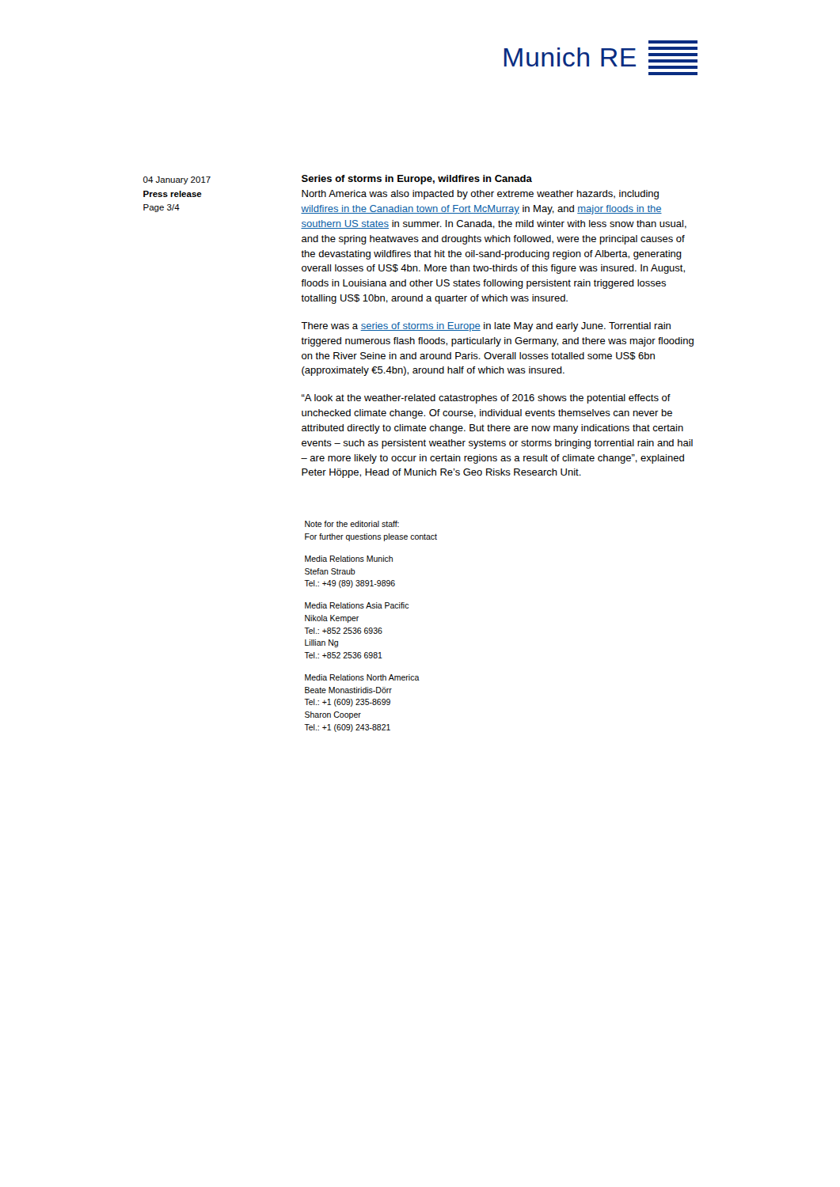Munich RE
04 January 2017
Press release
Page 3/4
Series of storms in Europe, wildfires in Canada
North America was also impacted by other extreme weather hazards, including wildfires in the Canadian town of Fort McMurray in May, and major floods in the southern US states in summer. In Canada, the mild winter with less snow than usual, and the spring heatwaves and droughts which followed, were the principal causes of the devastating wildfires that hit the oil-sand-producing region of Alberta, generating overall losses of US$ 4bn. More than two-thirds of this figure was insured. In August, floods in Louisiana and other US states following persistent rain triggered losses totalling US$ 10bn, around a quarter of which was insured.
There was a series of storms in Europe in late May and early June. Torrential rain triggered numerous flash floods, particularly in Germany, and there was major flooding on the River Seine in and around Paris. Overall losses totalled some US$ 6bn (approximately €5.4bn), around half of which was insured.
“A look at the weather-related catastrophes of 2016 shows the potential effects of unchecked climate change. Of course, individual events themselves can never be attributed directly to climate change. But there are now many indications that certain events – such as persistent weather systems or storms bringing torrential rain and hail – are more likely to occur in certain regions as a result of climate change”, explained Peter Höppe, Head of Munich Re’s Geo Risks Research Unit.
Note for the editorial staff:
For further questions please contact
Media Relations Munich
Stefan Straub
Tel.: +49 (89) 3891-9896
Media Relations Asia Pacific
Nikola Kemper
Tel.: +852 2536 6936
Lillian Ng
Tel.: +852 2536 6981
Media Relations North America
Beate Monastiridis-Dörr
Tel.: +1 (609) 235-8699
Sharon Cooper
Tel.: +1 (609) 243-8821